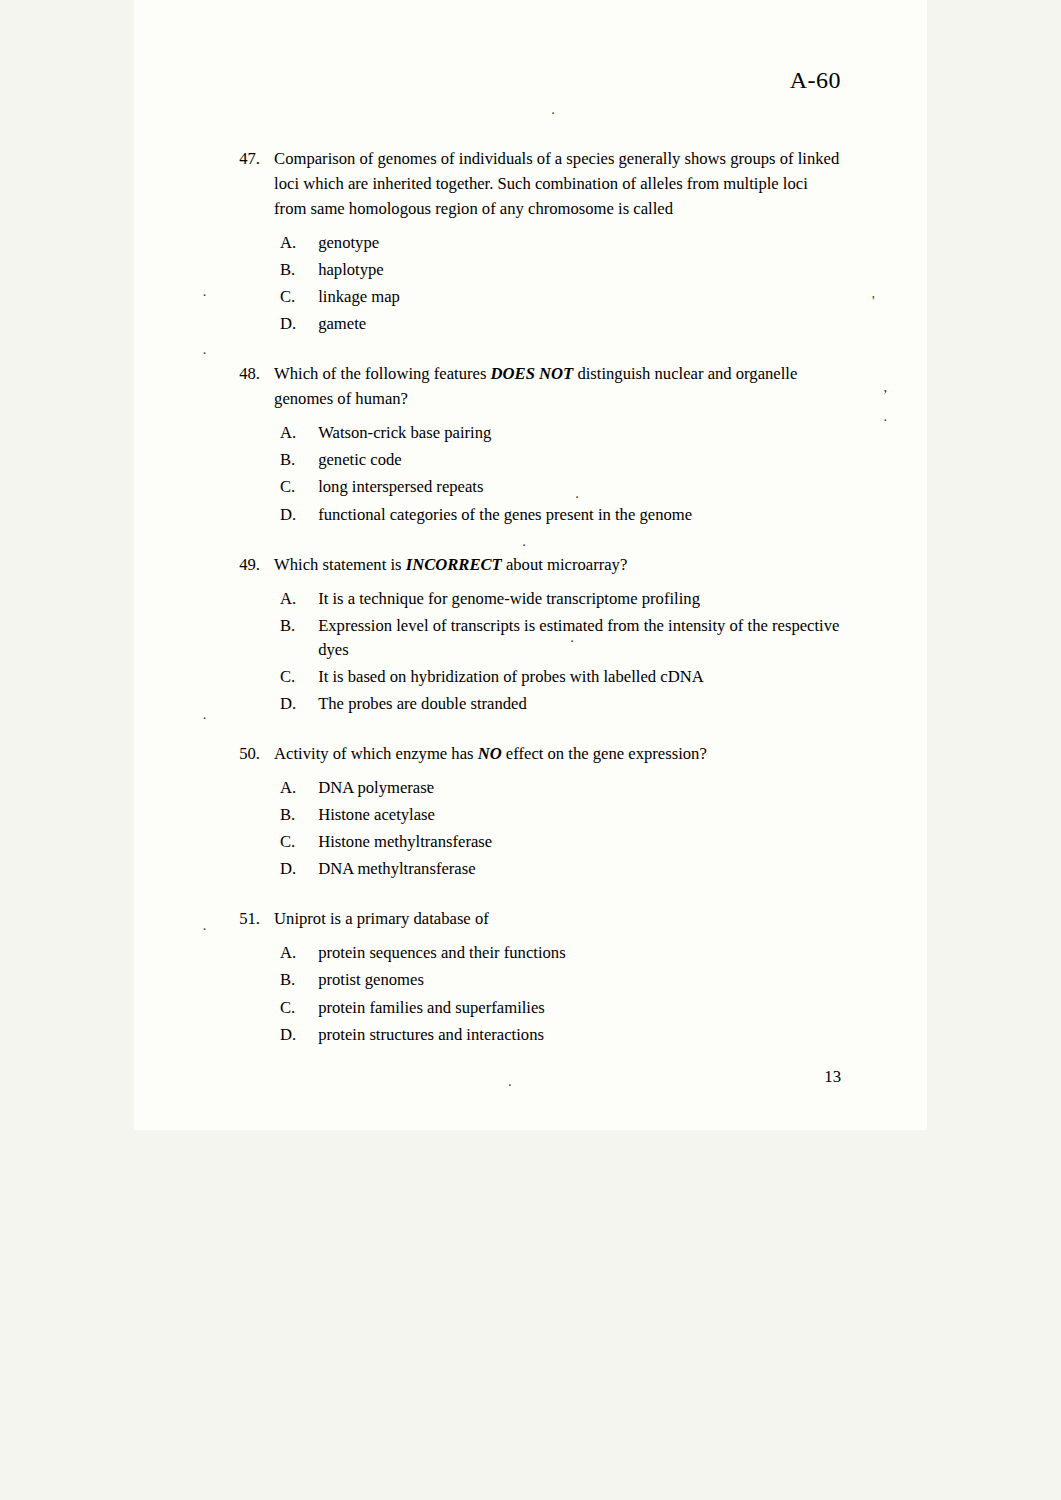A-60
' , . . . . . . . . . . .
Comparison of genomes of individuals of a species generally shows groups of linked loci which are inherited together. Such combination of alleles from multiple loci from same homologous region of any chromosome is called
genotype
haplotype
linkage map
gamete
Which of the following features DOES NOT distinguish nuclear and organelle genomes of human?
Watson-crick base pairing
genetic code
long interspersed repeats
functional categories of the genes present in the genome
Which statement is INCORRECT about microarray?
It is a technique for genome-wide transcriptome profiling
Expression level of transcripts is estimated from the intensity of the respective dyes
It is based on hybridization of probes with labelled cDNA
The probes are double stranded
Activity of which enzyme has NO effect on the gene expression?
DNA polymerase
Histone acetylase
Histone methyltransferase
DNA methyltransferase
Uniprot is a primary database of
protein sequences and their functions
protist genomes
protein families and superfamilies
protein structures and interactions
13